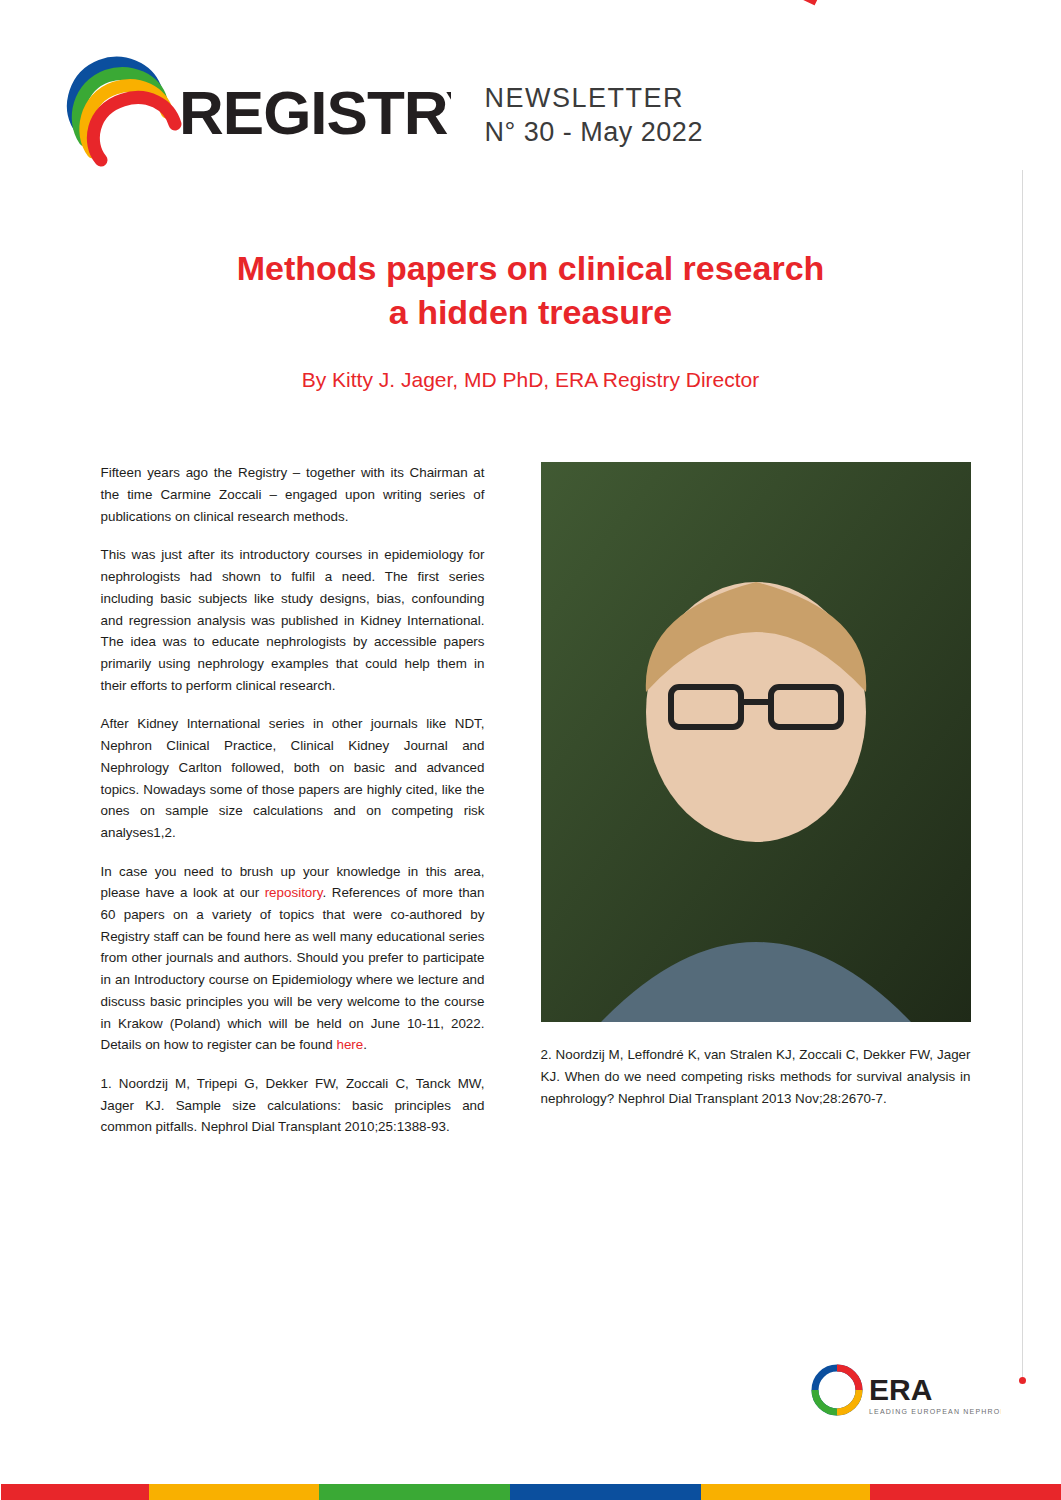REGISTRY
NEWSLETTER
N° 30 - May 2022
Methods papers on clinical research
a hidden treasure
By Kitty J. Jager, MD PhD, ERA Registry Director
Fifteen years ago the Registry – together with its Chairman at the time Carmine Zoccali – engaged upon writing series of publications on clinical research methods.
This was just after its introductory courses in epidemiology for nephrologists had shown to fulfil a need. The first series including basic subjects like study designs, bias, confounding and regression analysis was published in Kidney International. The idea was to educate nephrologists by accessible papers primarily using nephrology examples that could help them in their efforts to perform clinical research.
After Kidney International series in other journals like NDT, Nephron Clinical Practice, Clinical Kidney Journal and Nephrology Carlton followed, both on basic and advanced topics. Nowadays some of those papers are highly cited, like the ones on sample size calculations and on competing risk analyses1,2.
In case you need to brush up your knowledge in this area, please have a look at our repository. References of more than 60 papers on a variety of topics that were co-authored by Registry staff can be found here as well many educational series from other journals and authors. Should you prefer to participate in an Introductory course on Epidemiology where we lecture and discuss basic principles you will be very welcome to the course in Krakow (Poland) which will be held on June 10-11, 2022. Details on how to register can be found here.
1. Noordzij M, Tripepi G, Dekker FW, Zoccali C, Tanck MW, Jager KJ. Sample size calculations: basic principles and common pitfalls. Nephrol Dial Transplant 2010;25:1388-93.
2. Noordzij M, Leffondré K, van Stralen KJ, Zoccali C, Dekker FW, Jager KJ. When do we need competing risks methods for survival analysis in nephrology? Nephrol Dial Transplant 2013 Nov;28:2670-7.
ERA LEADING EUROPEAN NEPHROLOGY